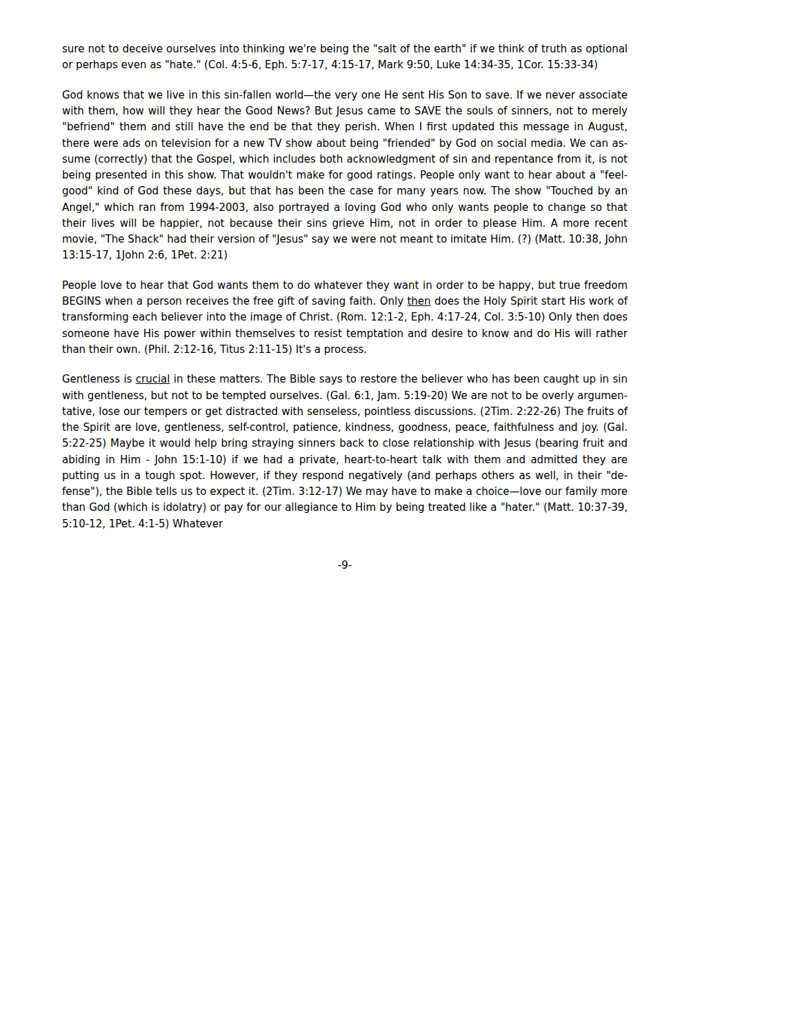sure not to deceive ourselves into thinking we're being the "salt of the earth" if we think of truth as optional or perhaps even as "hate." (Col. 4:5-6, Eph. 5:7-17, 4:15-17, Mark 9:50, Luke 14:34-35, 1Cor. 15:33-34)
God knows that we live in this sin-fallen world—the very one He sent His Son to save. If we never associate with them, how will they hear the Good News? But Jesus came to SAVE the souls of sinners, not to merely "befriend" them and still have the end be that they perish. When I first updated this message in August, there were ads on television for a new TV show about being "friended" by God on social media. We can assume (correctly) that the Gospel, which includes both acknowledgment of sin and repentance from it, is not being presented in this show. That wouldn't make for good ratings. People only want to hear about a "feel-good" kind of God these days, but that has been the case for many years now. The show "Touched by an Angel," which ran from 1994-2003, also portrayed a loving God who only wants people to change so that their lives will be happier, not because their sins grieve Him, not in order to please Him. A more recent movie, "The Shack" had their version of "Jesus" say we were not meant to imitate Him. (?) (Matt. 10:38, John 13:15-17, 1John 2:6, 1Pet. 2:21)
People love to hear that God wants them to do whatever they want in order to be happy, but true freedom BEGINS when a person receives the free gift of saving faith. Only then does the Holy Spirit start His work of transforming each believer into the image of Christ. (Rom. 12:1-2, Eph. 4:17-24, Col. 3:5-10) Only then does someone have His power within themselves to resist temptation and desire to know and do His will rather than their own. (Phil. 2:12-16, Titus 2:11-15) It's a process.
Gentleness is crucial in these matters. The Bible says to restore the believer who has been caught up in sin with gentleness, but not to be tempted ourselves. (Gal. 6:1, Jam. 5:19-20) We are not to be overly argumentative, lose our tempers or get distracted with senseless, pointless discussions. (2Tim. 2:22-26) The fruits of the Spirit are love, gentleness, self-control, patience, kindness, goodness, peace, faithfulness and joy. (Gal. 5:22-25) Maybe it would help bring straying sinners back to close relationship with Jesus (bearing fruit and abiding in Him - John 15:1-10) if we had a private, heart-to-heart talk with them and admitted they are putting us in a tough spot. However, if they respond negatively (and perhaps others as well, in their "defense"), the Bible tells us to expect it. (2Tim. 3:12-17) We may have to make a choice—love our family more than God (which is idolatry) or pay for our allegiance to Him by being treated like a "hater." (Matt. 10:37-39, 5:10-12, 1Pet. 4:1-5) Whatever
-9-